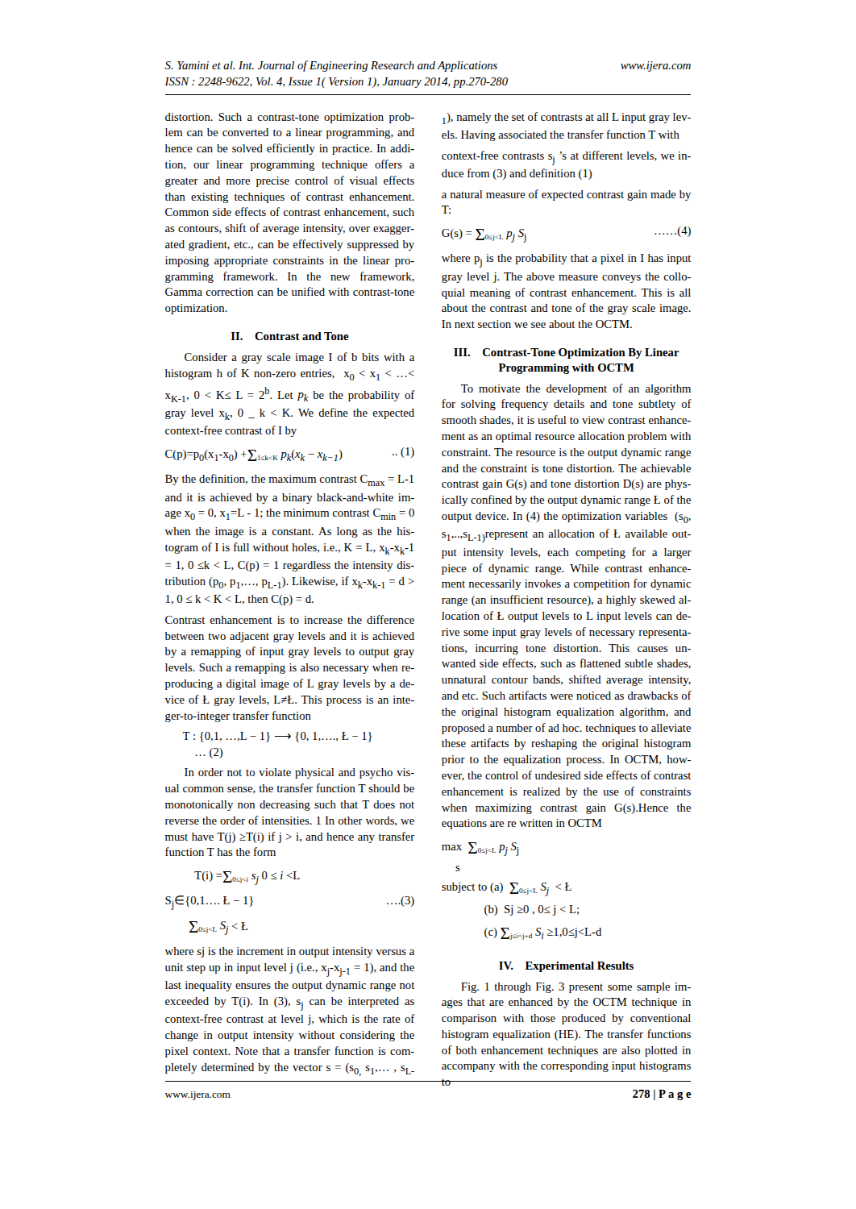S. Yamini et al. Int. Journal of Engineering Research and Applications www.ijera.com
ISSN : 2248-9622, Vol. 4, Issue 1( Version 1), January 2014, pp.270-280
distortion. Such a contrast-tone optimization problem can be converted to a linear programming, and hence can be solved efficiently in practice. In addition, our linear programming technique offers a greater and more precise control of visual effects than existing techniques of contrast enhancement. Common side effects of contrast enhancement, such as contours, shift of average intensity, over exaggerated gradient, etc., can be effectively suppressed by imposing appropriate constraints in the linear programming framework. In the new framework, Gamma correction can be unified with contrast-tone optimization.
II. Contrast and Tone
Consider a gray scale image I of b bits with a histogram h of K non-zero entries, x0 < x1 < …< xK-1, 0 < K≤ L = 2b. Let pk be the probability of gray level xk, 0 _ k < K. We define the expected context-free contrast of I by
.. (1) C(p)=p0(x1-x0) +Σ 1≤k<K pk(xk − xk−1)
By the definition, the maximum contrast Cmax = L-1 and it is achieved by a binary black-and-white image x0 = 0, x1=L - 1; the minimum contrast Cmin = 0 when the image is a constant. As long as the histogram of I is full without holes, i.e., K = L, xk-xk-1 = 1, 0 ≤k < L, C(p) = 1 regardless the intensity distribution (p0, p1,…, pL-1). Likewise, if xk-xk-1 = d > 1, 0 ≤ k < K < L, then C(p) = d.
Contrast enhancement is to increase the difference between two adjacent gray levels and it is achieved by a remapping of input gray levels to output gray levels. Such a remapping is also necessary when reproducing a digital image of L gray levels by a device of Ł gray levels, L≠Ł. This process is an integer-to-integer transfer function
T : {0,1, …,L − 1} ⟶ {0, 1,…., Ł − 1} … (2)
In order not to violate physical and psycho visual common sense, the transfer function T should be monotonically non decreasing such that T does not reverse the order of intensities. 1 In other words, we must have T(j) ≥T(i) if j > i, and hence any transfer function T has the form
T(i) =Σ 0≤j<i sj 0 ≤ i <L
….(3) Sj∈{0,1…. Ł − 1}
Σ 0≤j<L Sj < Ł
where sj is the increment in output intensity versus a unit step up in input level j (i.e., xj-xj-1 = 1), and the last inequality ensures the output dynamic range not exceeded by T(i). In (3), sj can be interpreted as context-free contrast at level j, which is the rate of change in output intensity without considering the pixel context. Note that a transfer function is completely determined by the vector s = (s0, s1,… , sL-1), namely the set of contrasts at all L input gray levels. Having associated the transfer function T with
context-free contrasts sj ’s at different levels, we induce from (3) and definition (1)
a natural measure of expected contrast gain made by T:
……(4) G(s) = Σ 0≤j<L pj Sj
where pj is the probability that a pixel in I has input gray level j. The above measure conveys the colloquial meaning of contrast enhancement. This is all about the contrast and tone of the gray scale image. In next section we see about the OCTM.
III. Contrast-Tone Optimization By Linear Programming with OCTM
To motivate the development of an algorithm for solving frequency details and tone subtlety of smooth shades, it is useful to view contrast enhancement as an optimal resource allocation problem with constraint. The resource is the output dynamic range and the constraint is tone distortion. The achievable contrast gain G(s) and tone distortion D(s) are physically confined by the output dynamic range Ł of the output device. In (4) the optimization variables (s0, s1,..,sL-1)represent an allocation of Ł available output intensity levels, each competing for a larger piece of dynamic range. While contrast enhancement necessarily invokes a competition for dynamic range (an insufficient resource), a highly skewed allocation of Ł output levels to L input levels can derive some input gray levels of necessary representations, incurring tone distortion. This causes unwanted side effects, such as flattened subtle shades, unnatural contour bands, shifted average intensity, and etc. Such artifacts were noticed as drawbacks of the original histogram equalization algorithm, and proposed a number of ad hoc. techniques to alleviate these artifacts by reshaping the original histogram prior to the equalization process. In OCTM, however, the control of undesired side effects of contrast enhancement is realized by the use of constraints when maximizing contrast gain G(s).Hence the equations are re written in OCTM
max Σ 0≤j<L pj Sj
s
subject to (a) Σ 0≤j<L Sj < Ł
(b) Sj ≥0 , 0≤ j < L;
(c) Σj≤i<j+d Si ≥1,0≤j<L-d
IV. Experimental Results
Fig. 1 through Fig. 3 present some sample images that are enhanced by the OCTM technique in comparison with those produced by conventional histogram equalization (HE). The transfer functions of both enhancement techniques are also plotted in accompany with the corresponding input histograms to
www.ijera.com 278 | P a g e